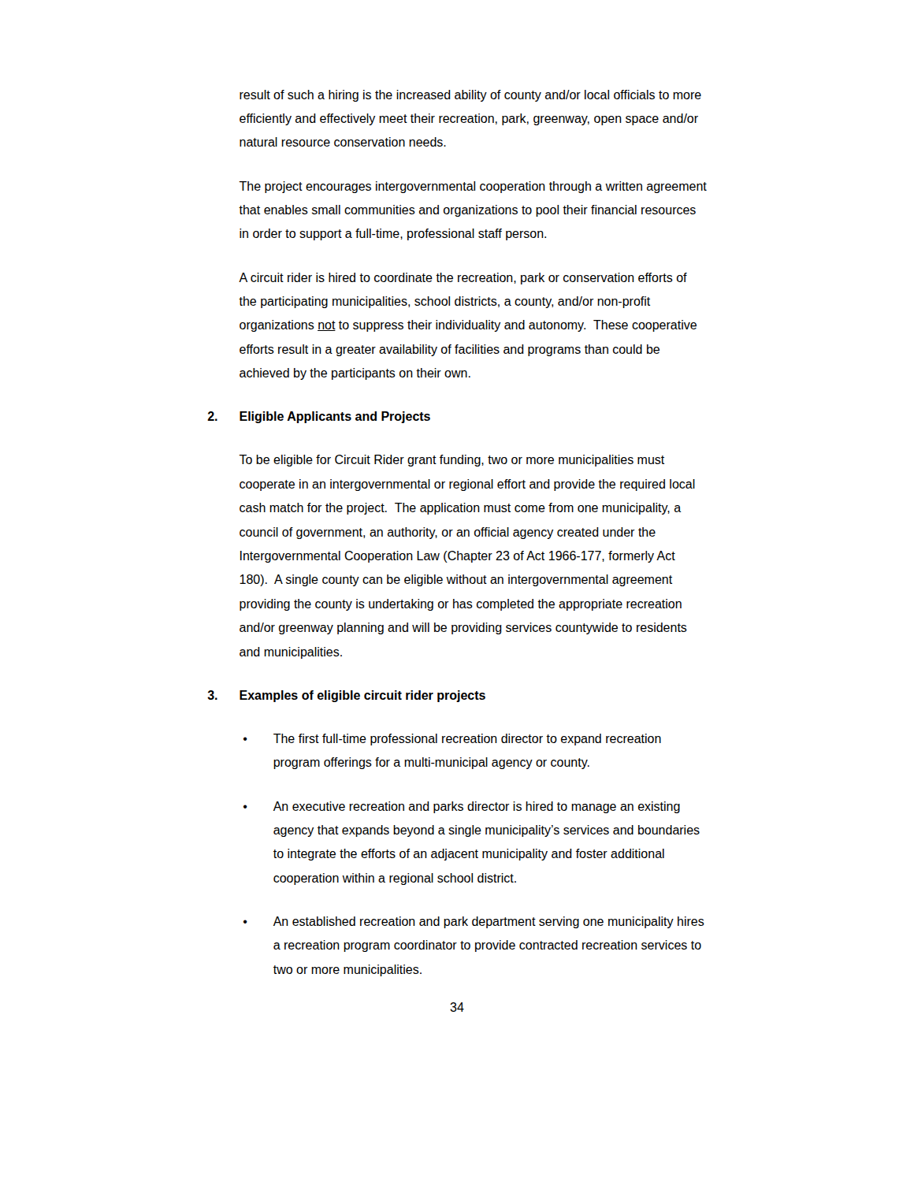result of such a hiring is the increased ability of county and/or local officials to more efficiently and effectively meet their recreation, park, greenway, open space and/or natural resource conservation needs.
The project encourages intergovernmental cooperation through a written agreement that enables small communities and organizations to pool their financial resources in order to support a full-time, professional staff person.
A circuit rider is hired to coordinate the recreation, park or conservation efforts of the participating municipalities, school districts, a county, and/or non-profit organizations not to suppress their individuality and autonomy. These cooperative efforts result in a greater availability of facilities and programs than could be achieved by the participants on their own.
2.
Eligible Applicants and Projects
To be eligible for Circuit Rider grant funding, two or more municipalities must cooperate in an intergovernmental or regional effort and provide the required local cash match for the project. The application must come from one municipality, a council of government, an authority, or an official agency created under the Intergovernmental Cooperation Law (Chapter 23 of Act 1966-177, formerly Act 180). A single county can be eligible without an intergovernmental agreement providing the county is undertaking or has completed the appropriate recreation and/or greenway planning and will be providing services countywide to residents and municipalities.
3.
Examples of eligible circuit rider projects
The first full-time professional recreation director to expand recreation program offerings for a multi-municipal agency or county.
An executive recreation and parks director is hired to manage an existing agency that expands beyond a single municipality’s services and boundaries to integrate the efforts of an adjacent municipality and foster additional cooperation within a regional school district.
An established recreation and park department serving one municipality hires a recreation program coordinator to provide contracted recreation services to two or more municipalities.
34